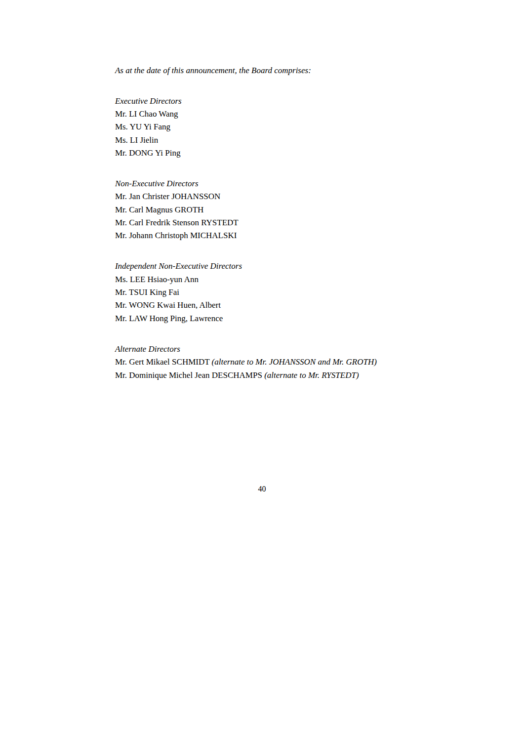As at the date of this announcement, the Board comprises:
Executive Directors
Mr. LI Chao Wang
Ms. YU Yi Fang
Ms. LI Jielin
Mr. DONG Yi Ping
Non-Executive Directors
Mr. Jan Christer JOHANSSON
Mr. Carl Magnus GROTH
Mr. Carl Fredrik Stenson RYSTEDT
Mr. Johann Christoph MICHALSKI
Independent Non-Executive Directors
Ms. LEE Hsiao-yun Ann
Mr. TSUI King Fai
Mr. WONG Kwai Huen, Albert
Mr. LAW Hong Ping, Lawrence
Alternate Directors
Mr. Gert Mikael SCHMIDT (alternate to Mr. JOHANSSON and Mr. GROTH)
Mr. Dominique Michel Jean DESCHAMPS (alternate to Mr. RYSTEDT)
40